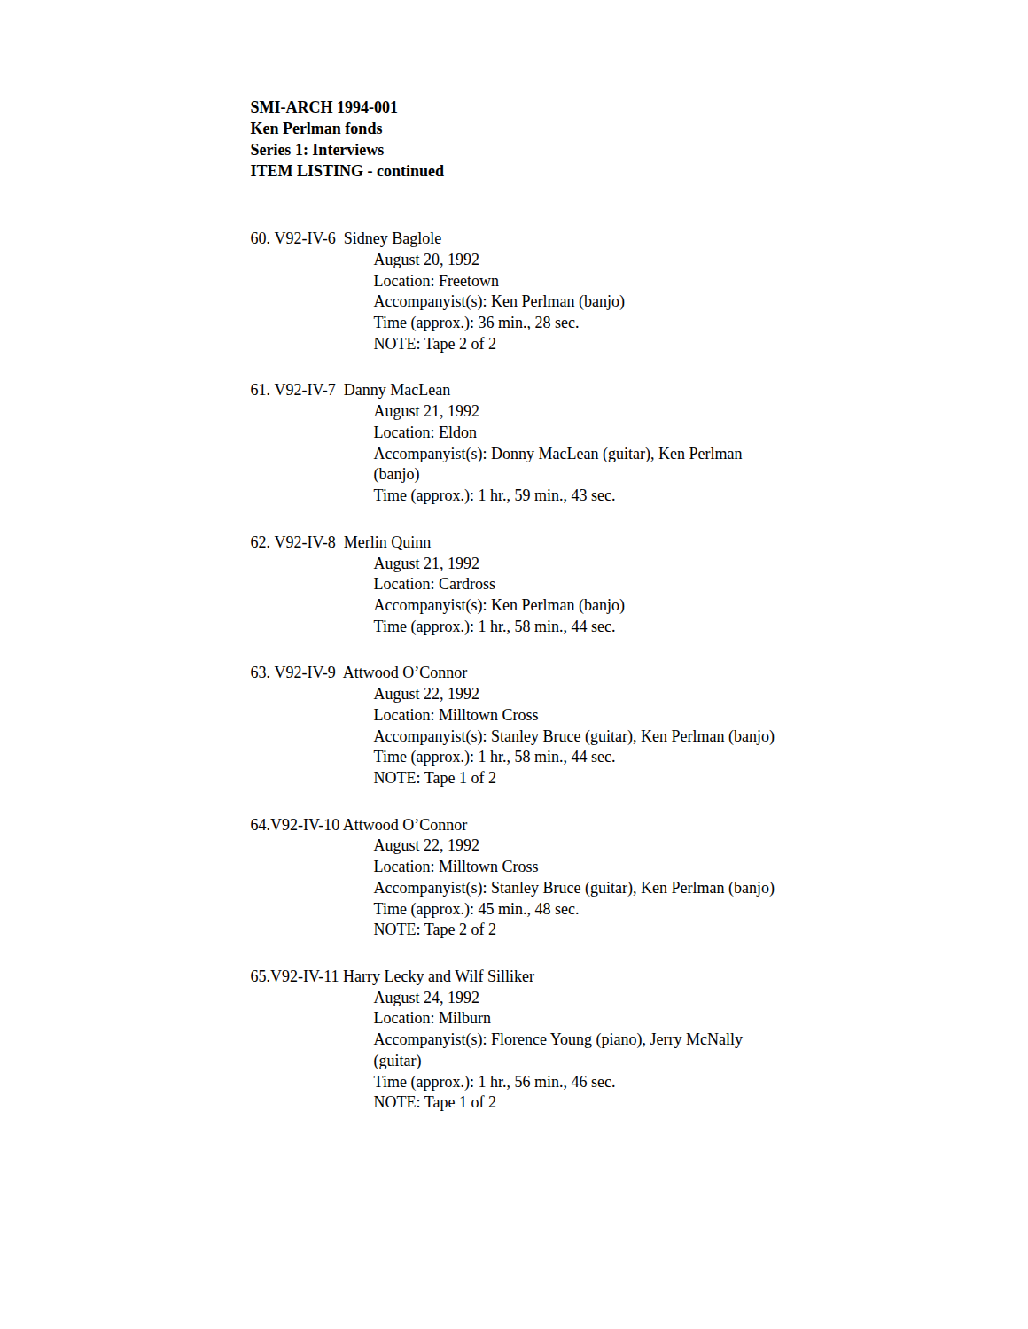SMI-ARCH 1994-001
Ken Perlman fonds
Series 1: Interviews
ITEM LISTING - continued
60. V92-IV-6 Sidney Baglole
August 20, 1992
Location: Freetown
Accompanyist(s): Ken Perlman (banjo)
Time (approx.): 36 min., 28 sec.
NOTE: Tape 2 of 2
61. V92-IV-7 Danny MacLean
August 21, 1992
Location: Eldon
Accompanyist(s): Donny MacLean (guitar), Ken Perlman (banjo)
Time (approx.): 1 hr., 59 min., 43 sec.
62. V92-IV-8 Merlin Quinn
August 21, 1992
Location: Cardross
Accompanyist(s): Ken Perlman (banjo)
Time (approx.): 1 hr., 58 min., 44 sec.
63. V92-IV-9 Attwood O’Connor
August 22, 1992
Location: Milltown Cross
Accompanyist(s): Stanley Bruce (guitar), Ken Perlman (banjo)
Time (approx.): 1 hr., 58 min., 44 sec.
NOTE: Tape 1 of 2
64. V92-IV-10 Attwood O’Connor
August 22, 1992
Location: Milltown Cross
Accompanyist(s): Stanley Bruce (guitar), Ken Perlman (banjo)
Time (approx.): 45 min., 48 sec.
NOTE: Tape 2 of 2
65. V92-IV-11 Harry Lecky and Wilf Silliker
August 24, 1992
Location: Milburn
Accompanyist(s): Florence Young (piano), Jerry McNally (guitar)
Time (approx.): 1 hr., 56 min., 46 sec.
NOTE: Tape 1 of 2